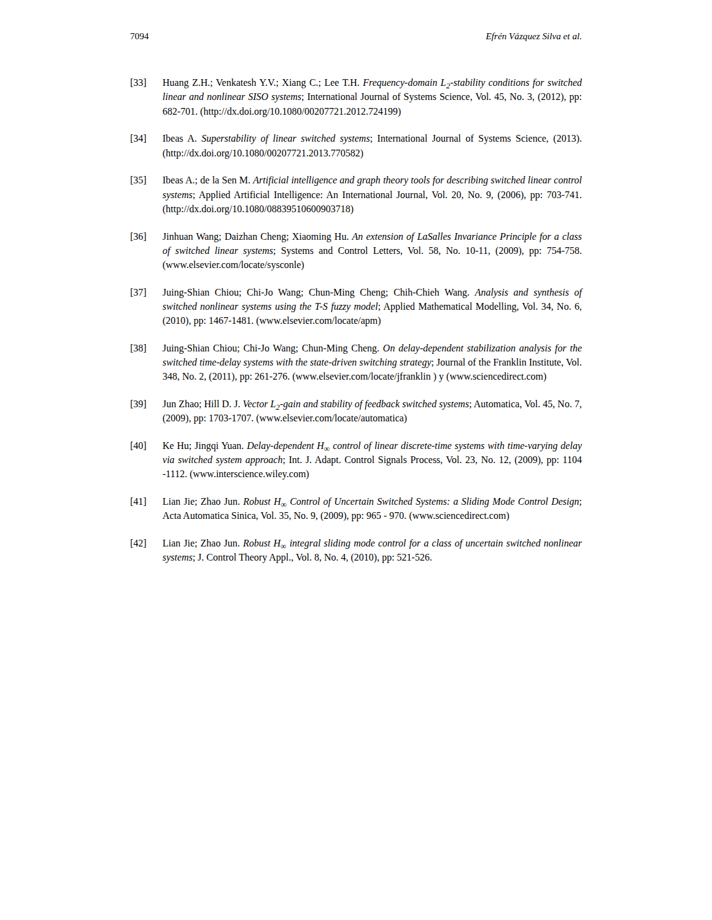7094 Efrén Vázquez Silva et al.
[33] Huang Z.H.; Venkatesh Y.V.; Xiang C.; Lee T.H. Frequency-domain L2-stability conditions for switched linear and nonlinear SISO systems; International Journal of Systems Science, Vol. 45, No. 3, (2012), pp: 682-701. (http://dx.doi.org/10.1080/00207721.2012.724199)
[34] Ibeas A. Superstability of linear switched systems; International Journal of Systems Science, (2013). (http://dx.doi.org/10.1080/00207721.2013.770582)
[35] Ibeas A.; de la Sen M. Artificial intelligence and graph theory tools for describing switched linear control systems; Applied Artificial Intelligence: An International Journal, Vol. 20, No. 9, (2006), pp: 703-741. (http://dx.doi.org/10.1080/08839510600903718)
[36] Jinhuan Wang; Daizhan Cheng; Xiaoming Hu. An extension of LaSalles Invariance Principle for a class of switched linear systems; Systems and Control Letters, Vol. 58, No. 10-11, (2009), pp: 754-758. (www.elsevier.com/locate/sysconle)
[37] Juing-Shian Chiou; Chi-Jo Wang; Chun-Ming Cheng; Chih-Chieh Wang. Analysis and synthesis of switched nonlinear systems using the T-S fuzzy model; Applied Mathematical Modelling, Vol. 34, No. 6, (2010), pp: 1467-1481. (www.elsevier.com/locate/apm)
[38] Juing-Shian Chiou; Chi-Jo Wang; Chun-Ming Cheng. On delay-dependent stabilization analysis for the switched time-delay systems with the state-driven switching strategy; Journal of the Franklin Institute, Vol. 348, No. 2, (2011), pp: 261-276. (www.elsevier.com/locate/jfranklin ) y (www.sciencedirect.com)
[39] Jun Zhao; Hill D. J. Vector L2-gain and stability of feedback switched systems; Automatica, Vol. 45, No. 7, (2009), pp: 1703-1707. (www.elsevier.com/locate/automatica)
[40] Ke Hu; Jingqi Yuan. Delay-dependent H∞ control of linear discrete-time systems with time-varying delay via switched system approach; Int. J. Adapt. Control Signals Process, Vol. 23, No. 12, (2009), pp: 1104 -1112. (www.interscience.wiley.com)
[41] Lian Jie; Zhao Jun. Robust H∞ Control of Uncertain Switched Systems: a Sliding Mode Control Design; Acta Automatica Sinica, Vol. 35, No. 9, (2009), pp: 965 - 970. (www.sciencedirect.com)
[42] Lian Jie; Zhao Jun. Robust H∞ integral sliding mode control for a class of uncertain switched nonlinear systems; J. Control Theory Appl., Vol. 8, No. 4, (2010), pp: 521-526.